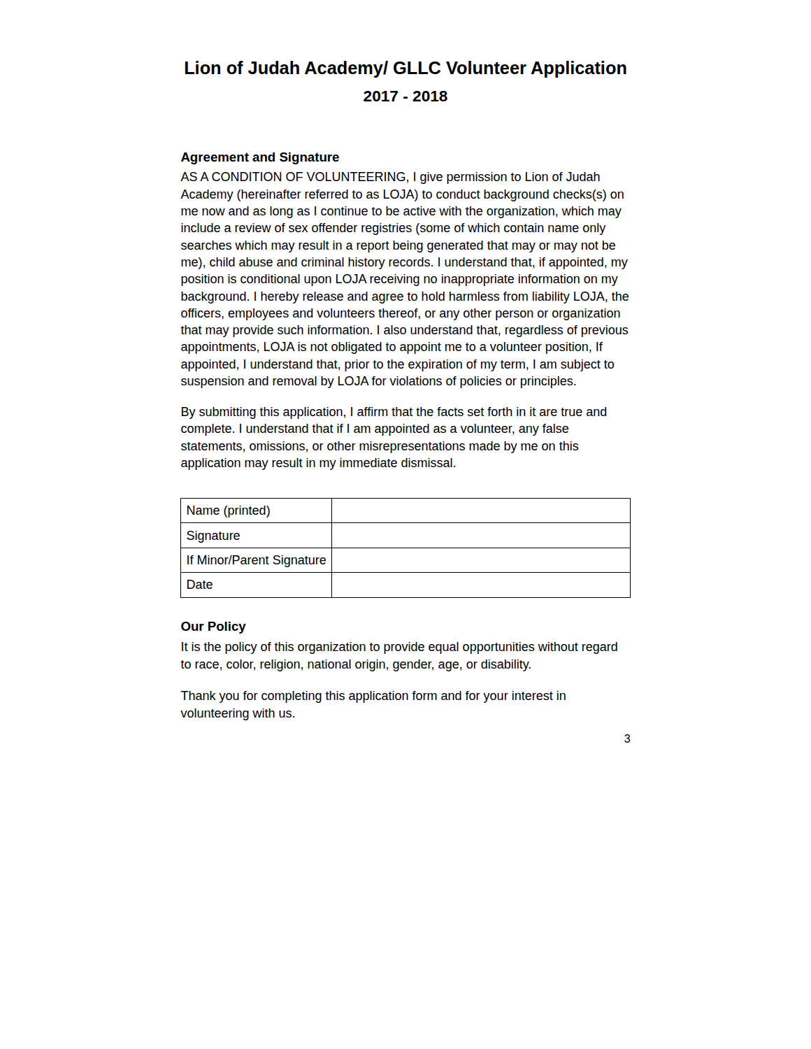Lion of Judah Academy/ GLLC Volunteer Application
2017 - 2018
Agreement and Signature
AS A CONDITION OF VOLUNTEERING, I give permission to Lion of Judah Academy (hereinafter referred to as LOJA) to conduct background checks(s) on me now and as long as I continue to be active with the organization, which may include a review of sex offender registries (some of which contain name only searches which may result in a report being generated that may or may not be me), child abuse and criminal history records. I understand that, if appointed, my position is conditional upon LOJA receiving no inappropriate information on my background. I hereby release and agree to hold harmless from liability LOJA, the officers, employees and volunteers thereof, or any other person or organization that may provide such information. I also understand that, regardless of previous appointments, LOJA is not obligated to appoint me to a volunteer position, If appointed, I understand that, prior to the expiration of my term, I am subject to suspension and removal by LOJA for violations of policies or principles.
By submitting this application, I affirm that the facts set forth in it are true and complete. I understand that if I am appointed as a volunteer, any false statements, omissions, or other misrepresentations made by me on this application may result in my immediate dismissal.
| Name (printed) | |
| Signature | |
| If Minor/Parent Signature | |
| Date | |
Our Policy
It is the policy of this organization to provide equal opportunities without regard to race, color, religion, national origin, gender, age, or disability.
Thank you for completing this application form and for your interest in volunteering with us.
3